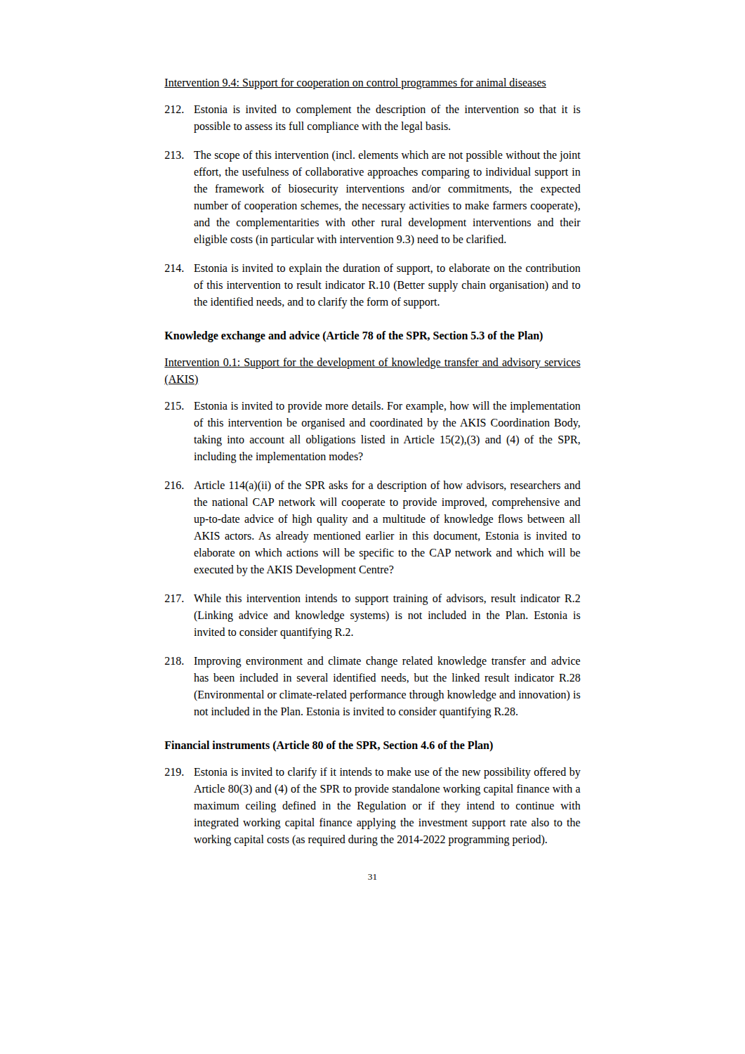Intervention 9.4: Support for cooperation on control programmes for animal diseases
212. Estonia is invited to complement the description of the intervention so that it is possible to assess its full compliance with the legal basis.
213. The scope of this intervention (incl. elements which are not possible without the joint effort, the usefulness of collaborative approaches comparing to individual support in the framework of biosecurity interventions and/or commitments, the expected number of cooperation schemes, the necessary activities to make farmers cooperate), and the complementarities with other rural development interventions and their eligible costs (in particular with intervention 9.3) need to be clarified.
214. Estonia is invited to explain the duration of support, to elaborate on the contribution of this intervention to result indicator R.10 (Better supply chain organisation) and to the identified needs, and to clarify the form of support.
Knowledge exchange and advice (Article 78 of the SPR, Section 5.3 of the Plan)
Intervention 0.1: Support for the development of knowledge transfer and advisory services (AKIS)
215. Estonia is invited to provide more details. For example, how will the implementation of this intervention be organised and coordinated by the AKIS Coordination Body, taking into account all obligations listed in Article 15(2),(3) and (4) of the SPR, including the implementation modes?
216. Article 114(a)(ii) of the SPR asks for a description of how advisors, researchers and the national CAP network will cooperate to provide improved, comprehensive and up-to-date advice of high quality and a multitude of knowledge flows between all AKIS actors. As already mentioned earlier in this document, Estonia is invited to elaborate on which actions will be specific to the CAP network and which will be executed by the AKIS Development Centre?
217. While this intervention intends to support training of advisors, result indicator R.2 (Linking advice and knowledge systems) is not included in the Plan. Estonia is invited to consider quantifying R.2.
218. Improving environment and climate change related knowledge transfer and advice has been included in several identified needs, but the linked result indicator R.28 (Environmental or climate-related performance through knowledge and innovation) is not included in the Plan. Estonia is invited to consider quantifying R.28.
Financial instruments (Article 80 of the SPR, Section 4.6 of the Plan)
219. Estonia is invited to clarify if it intends to make use of the new possibility offered by Article 80(3) and (4) of the SPR to provide standalone working capital finance with a maximum ceiling defined in the Regulation or if they intend to continue with integrated working capital finance applying the investment support rate also to the working capital costs (as required during the 2014-2022 programming period).
31